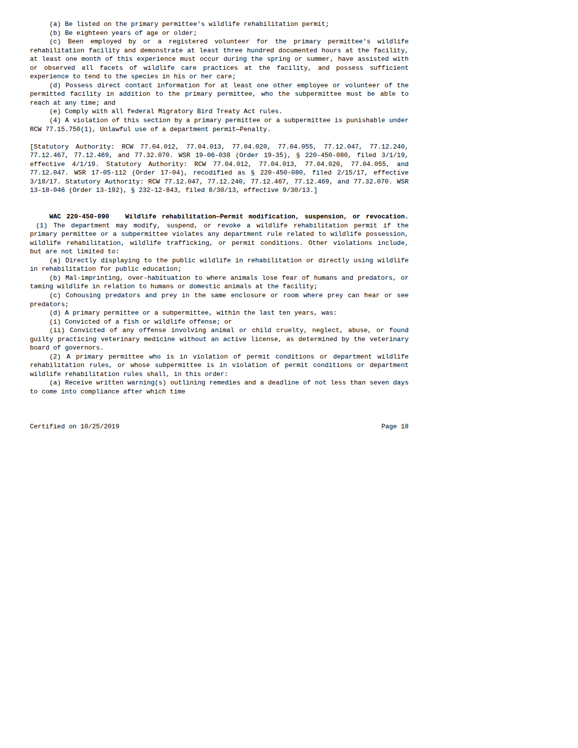(a) Be listed on the primary permittee's wildlife rehabilitation permit;
(b) Be eighteen years of age or older;
(c) Been employed by or a registered volunteer for the primary permittee's wildlife rehabilitation facility and demonstrate at least three hundred documented hours at the facility, at least one month of this experience must occur during the spring or summer, have assisted with or observed all facets of wildlife care practices at the facility, and possess sufficient experience to tend to the species in his or her care;
(d) Possess direct contact information for at least one other employee or volunteer of the permitted facility in addition to the primary permittee, who the subpermittee must be able to reach at any time; and
(e) Comply with all federal Migratory Bird Treaty Act rules.
(4) A violation of this section by a primary permittee or a subpermittee is punishable under RCW 77.15.750(1), Unlawful use of a department permit—Penalty.
[Statutory Authority: RCW 77.04.012, 77.04.013, 77.04.020, 77.04.055, 77.12.047, 77.12.240, 77.12.467, 77.12.469, and 77.32.070. WSR 19-06-038 (Order 19-35), § 220-450-080, filed 3/1/19, effective 4/1/19. Statutory Authority: RCW 77.04.012, 77.04.013, 77.04.020, 77.04.055, and 77.12.047. WSR 17-05-112 (Order 17-04), recodified as § 220-450-080, filed 2/15/17, effective 3/18/17. Statutory Authority: RCW 77.12.047, 77.12.240, 77.12.467, 77.12.469, and 77.32.070. WSR 13-18-046 (Order 13-192), § 232-12-843, filed 8/30/13, effective 9/30/13.]
WAC 220-450-090 Wildlife rehabilitation—Permit modification, suspension, or revocation. (1) The department may modify, suspend, or revoke a wildlife rehabilitation permit if the primary permittee or a subpermittee violates any department rule related to wildlife possession, wildlife rehabilitation, wildlife trafficking, or permit conditions. Other violations include, but are not limited to:
(a) Directly displaying to the public wildlife in rehabilitation or directly using wildlife in rehabilitation for public education;
(b) Mal-imprinting, over-habituation to where animals lose fear of humans and predators, or taming wildlife in relation to humans or domestic animals at the facility;
(c) Cohousing predators and prey in the same enclosure or room where prey can hear or see predators;
(d) A primary permittee or a subpermittee, within the last ten years, was:
(i) Convicted of a fish or wildlife offense; or
(ii) Convicted of any offense involving animal or child cruelty, neglect, abuse, or found guilty practicing veterinary medicine without an active license, as determined by the veterinary board of governors.
(2) A primary permittee who is in violation of permit conditions or department wildlife rehabilitation rules, or whose subpermittee is in violation of permit conditions or department wildlife rehabilitation rules shall, in this order:
(a) Receive written warning(s) outlining remedies and a deadline of not less than seven days to come into compliance after which time
Certified on 10/25/2019 Page 18